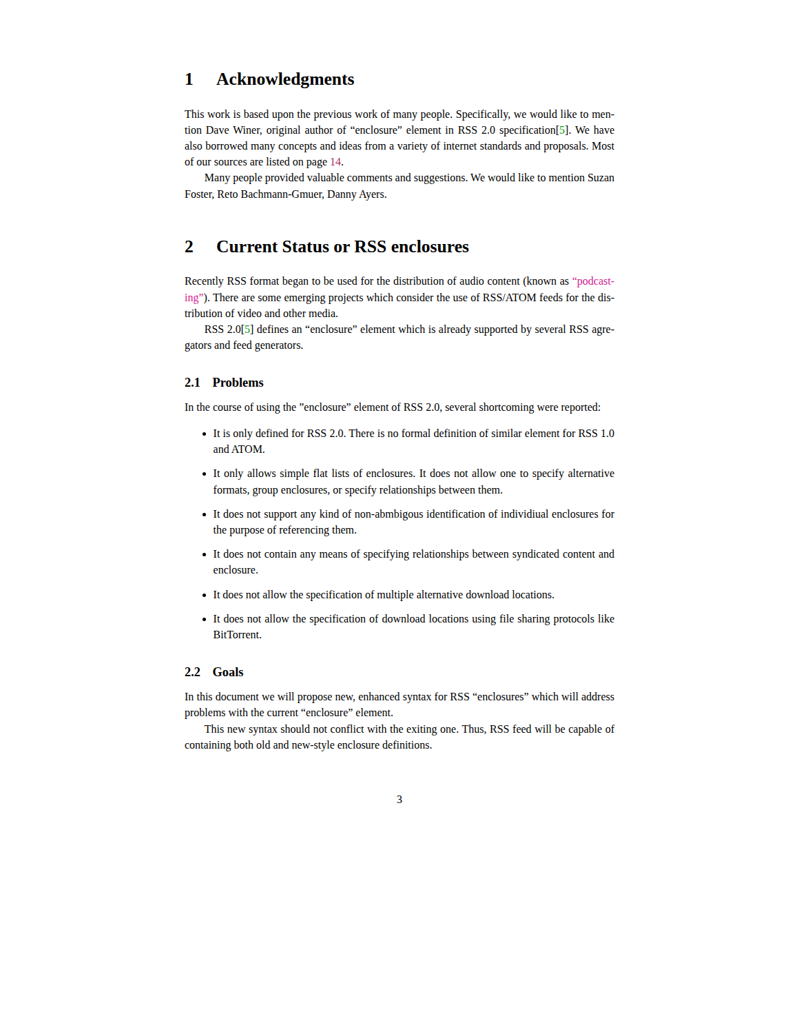1 Acknowledgments
This work is based upon the previous work of many people. Specifically, we would like to mention Dave Winer, original author of “enclosure” element in RSS 2.0 specification[5]. We have also borrowed many concepts and ideas from a variety of internet standards and proposals. Most of our sources are listed on page 14.
Many people provided valuable comments and suggestions. We would like to mention Suzan Foster, Reto Bachmann-Gmuer, Danny Ayers.
2 Current Status or RSS enclosures
Recently RSS format began to be used for the distribution of audio content (known as “podcasting”). There are some emerging projects which consider the use of RSS/ATOM feeds for the distribution of video and other media.
RSS 2.0[5] defines an “enclosure” element which is already supported by several RSS agregators and feed generators.
2.1 Problems
In the course of using the ”enclosure” element of RSS 2.0, several shortcoming were reported:
It is only defined for RSS 2.0. There is no formal definition of similar element for RSS 1.0 and ATOM.
It only allows simple flat lists of enclosures. It does not allow one to specify alternative formats, group enclosures, or specify relationships between them.
It does not support any kind of non-abmbigous identification of individiual enclosures for the purpose of referencing them.
It does not contain any means of specifying relationships between syndicated content and enclosure.
It does not allow the specification of multiple alternative download locations.
It does not allow the specification of download locations using file sharing protocols like BitTorrent.
2.2 Goals
In this document we will propose new, enhanced syntax for RSS “enclosures” which will address problems with the current “enclosure” element.
This new syntax should not conflict with the exiting one. Thus, RSS feed will be capable of containing both old and new-style enclosure definitions.
3